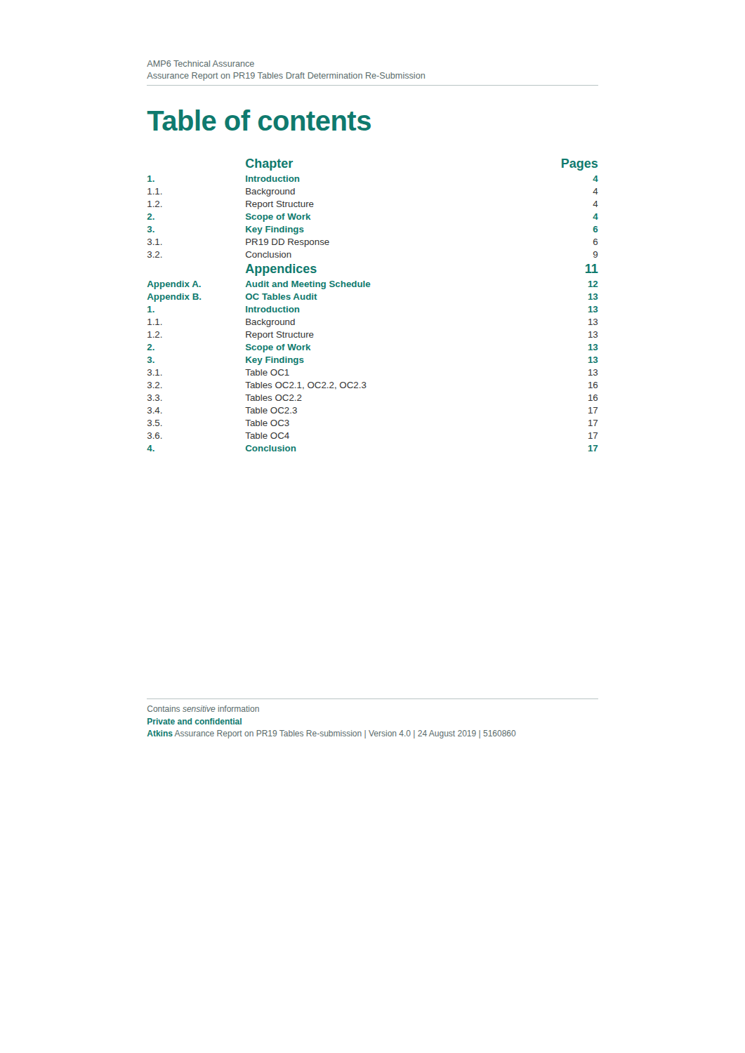AMP6 Technical Assurance
Assurance Report on PR19 Tables Draft Determination Re-Submission
Table of contents
| | Chapter | Pages |
| 1. | Introduction | 4 |
| 1.1. | Background | 4 |
| 1.2. | Report Structure | 4 |
| 2. | Scope of Work | 4 |
| 3. | Key Findings | 6 |
| 3.1. | PR19 DD Response | 6 |
| 3.2. | Conclusion | 9 |
| | Appendices | 11 |
| Appendix A. | Audit and Meeting Schedule | 12 |
| Appendix B. | OC Tables Audit | 13 |
| 1. | Introduction | 13 |
| 1.1. | Background | 13 |
| 1.2. | Report Structure | 13 |
| 2. | Scope of Work | 13 |
| 3. | Key Findings | 13 |
| 3.1. | Table OC1 | 13 |
| 3.2. | Tables OC2.1, OC2.2, OC2.3 | 16 |
| 3.3. | Tables OC2.2 | 16 |
| 3.4. | Table OC2.3 | 17 |
| 3.5. | Table OC3 | 17 |
| 3.6. | Table OC4 | 17 |
| 4. | Conclusion | 17 |
Contains sensitive information
Private and confidential
Atkins Assurance Report on PR19 Tables Re-submission | Version 4.0 | 24 August 2019 | 5160860